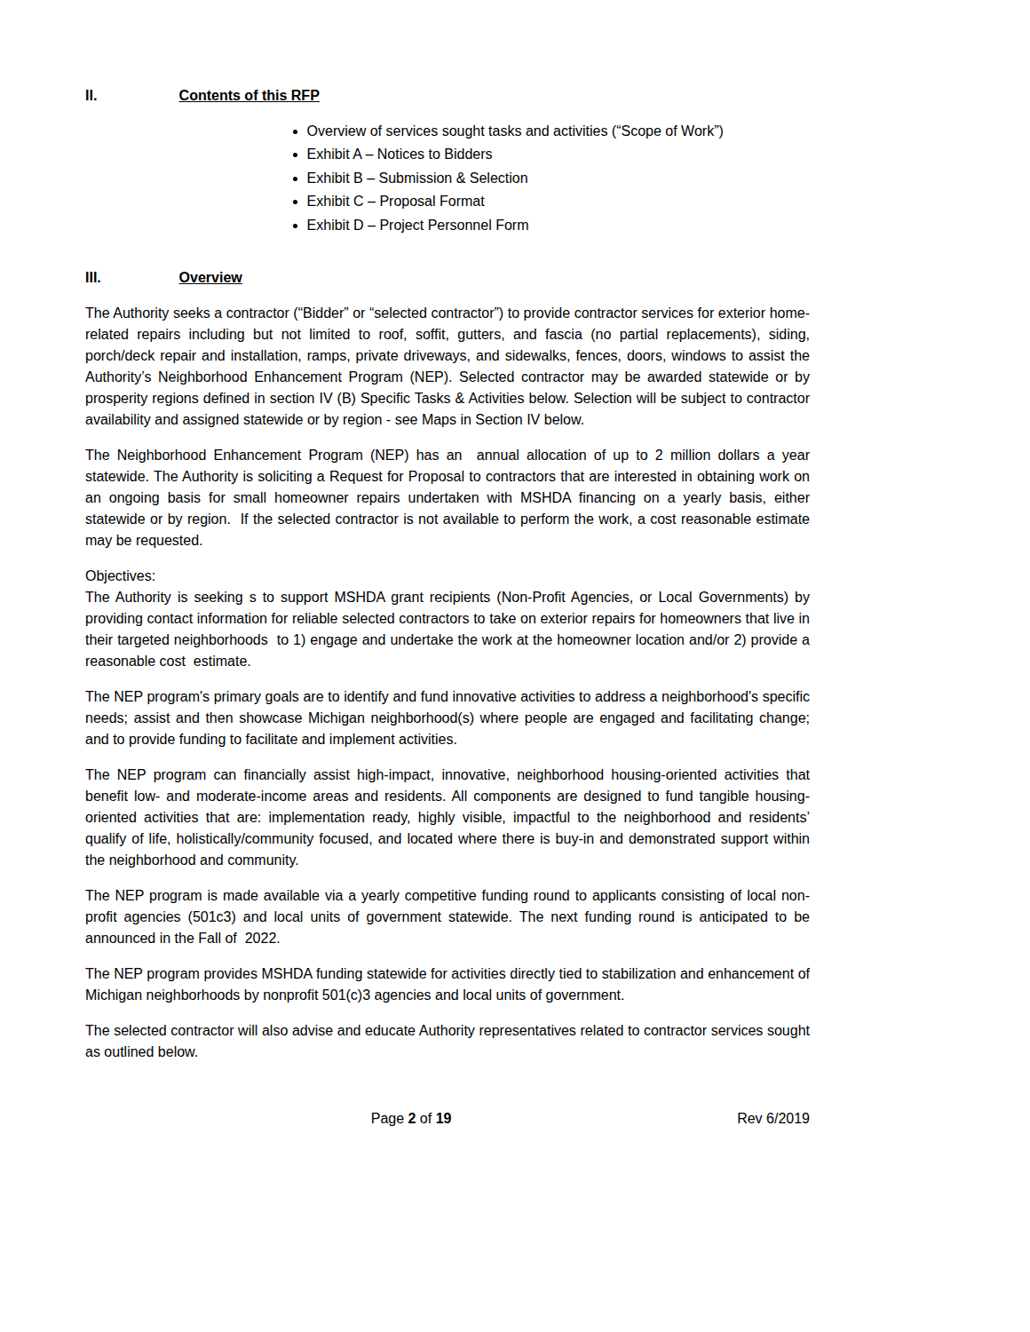II. Contents of this RFP
Overview of services sought tasks and activities (“Scope of Work”)
Exhibit A – Notices to Bidders
Exhibit B – Submission & Selection
Exhibit C – Proposal Format
Exhibit D – Project Personnel Form
III. Overview
The Authority seeks a contractor (“Bidder” or “selected contractor”) to provide contractor services for exterior home-related repairs including but not limited to roof, soffit, gutters, and fascia (no partial replacements), siding, porch/deck repair and installation, ramps, private driveways, and sidewalks, fences, doors, windows to assist the Authority’s Neighborhood Enhancement Program (NEP). Selected contractor may be awarded statewide or by prosperity regions defined in section IV (B) Specific Tasks & Activities below. Selection will be subject to contractor availability and assigned statewide or by region - see Maps in Section IV below.
The Neighborhood Enhancement Program (NEP) has an annual allocation of up to 2 million dollars a year statewide. The Authority is soliciting a Request for Proposal to contractors that are interested in obtaining work on an ongoing basis for small homeowner repairs undertaken with MSHDA financing on a yearly basis, either statewide or by region. If the selected contractor is not available to perform the work, a cost reasonable estimate may be requested.
Objectives:
The Authority is seeking s to support MSHDA grant recipients (Non-Profit Agencies, or Local Governments) by providing contact information for reliable selected contractors to take on exterior repairs for homeowners that live in their targeted neighborhoods to 1) engage and undertake the work at the homeowner location and/or 2) provide a reasonable cost estimate.
The NEP program's primary goals are to identify and fund innovative activities to address a neighborhood's specific needs; assist and then showcase Michigan neighborhood(s) where people are engaged and facilitating change; and to provide funding to facilitate and implement activities.
The NEP program can financially assist high-impact, innovative, neighborhood housing-oriented activities that benefit low- and moderate-income areas and residents. All components are designed to fund tangible housing-oriented activities that are: implementation ready, highly visible, impactful to the neighborhood and residents’ qualify of life, holistically/community focused, and located where there is buy-in and demonstrated support within the neighborhood and community.
The NEP program is made available via a yearly competitive funding round to applicants consisting of local non-profit agencies (501c3) and local units of government statewide. The next funding round is anticipated to be announced in the Fall of 2022.
The NEP program provides MSHDA funding statewide for activities directly tied to stabilization and enhancement of Michigan neighborhoods by nonprofit 501(c)3 agencies and local units of government.
The selected contractor will also advise and educate Authority representatives related to contractor services sought as outlined below.
Page 2 of 19 Rev 6/2019